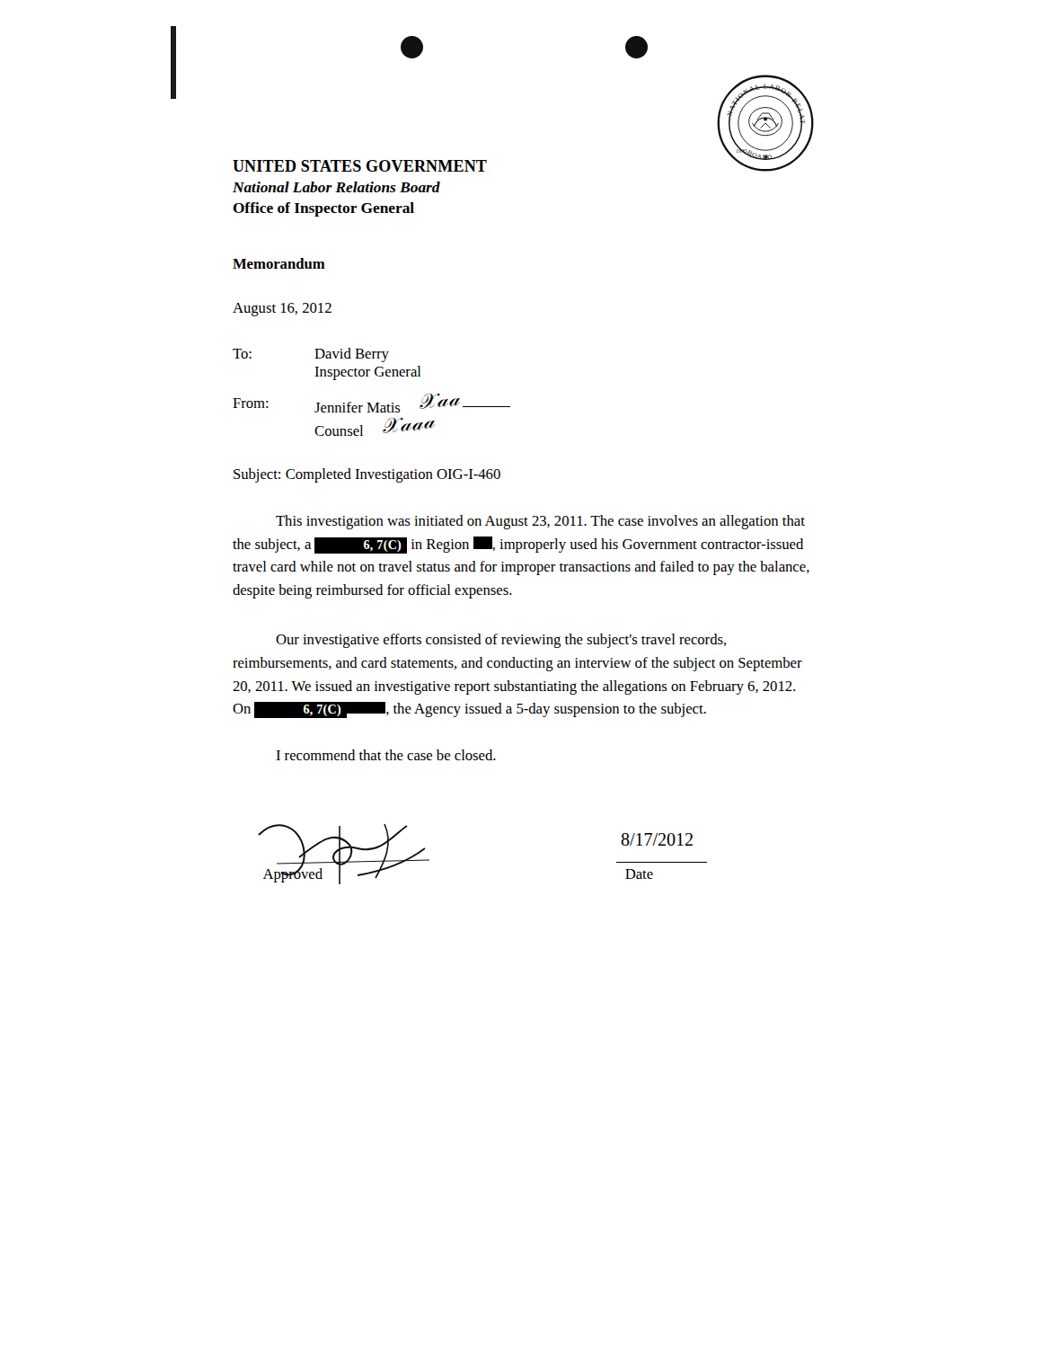NATIONAL LABOR RELATIONS BOARD ★ 1935
UNITED STATES GOVERNMENT
National Labor Relations Board
Office of Inspector General
Memorandum
August 16, 2012
| To: | David Berry Inspector General |
| From: | Jennifer Matis 𝒳𝒶𝒶 Counsel 𝒳𝒶𝒶𝒶 |
Subject: Completed Investigation OIG-I-460
This investigation was initiated on August 23, 2011. The case involves an allegation that the subject, a 6, 7(C) in Region , improperly used his Government contractor-issued travel card while not on travel status and for improper transactions and failed to pay the balance, despite being reimbursed for official expenses.
Our investigative efforts consisted of reviewing the subject's travel records, reimbursements, and card statements, and conducting an interview of the subject on September 20, 2011. We issued an investigative report substantiating the allegations on February 6, 2012. On 6, 7(C) , the Agency issued a 5-day suspension to the subject.
I recommend that the case be closed.
Approved
8/17/2012
Date